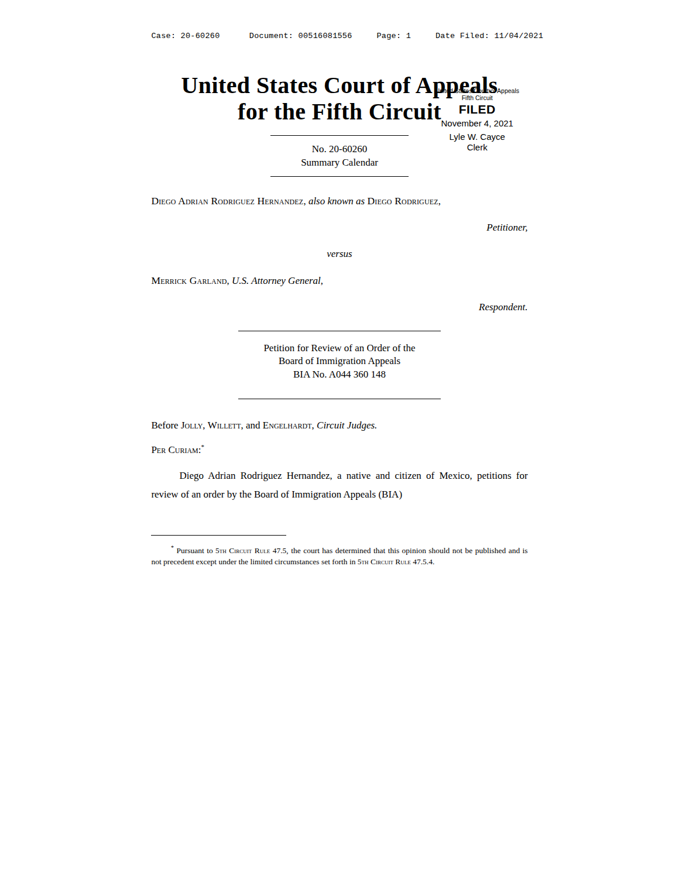Case: 20-60260 Document: 00516081556 Page: 1 Date Filed: 11/04/2021
United States Court of Appeals
Fifth Circuit
FILED
November 4, 2021
Lyle W. Cayce
Clerk
United States Court of Appeals for the Fifth Circuit
No. 20-60260
Summary Calendar
Diego Adrian Rodriguez Hernandez, also known as Diego Rodriguez,
Petitioner,
versus
Merrick Garland, U.S. Attorney General,
Respondent.
Petition for Review of an Order of the
Board of Immigration Appeals
BIA No. A044 360 148
Before Jolly, Willett, and Engelhardt, Circuit Judges.
Per Curiam:*
Diego Adrian Rodriguez Hernandez, a native and citizen of Mexico, petitions for review of an order by the Board of Immigration Appeals (BIA)
* Pursuant to 5th Circuit Rule 47.5, the court has determined that this opinion should not be published and is not precedent except under the limited circumstances set forth in 5th Circuit Rule 47.5.4.